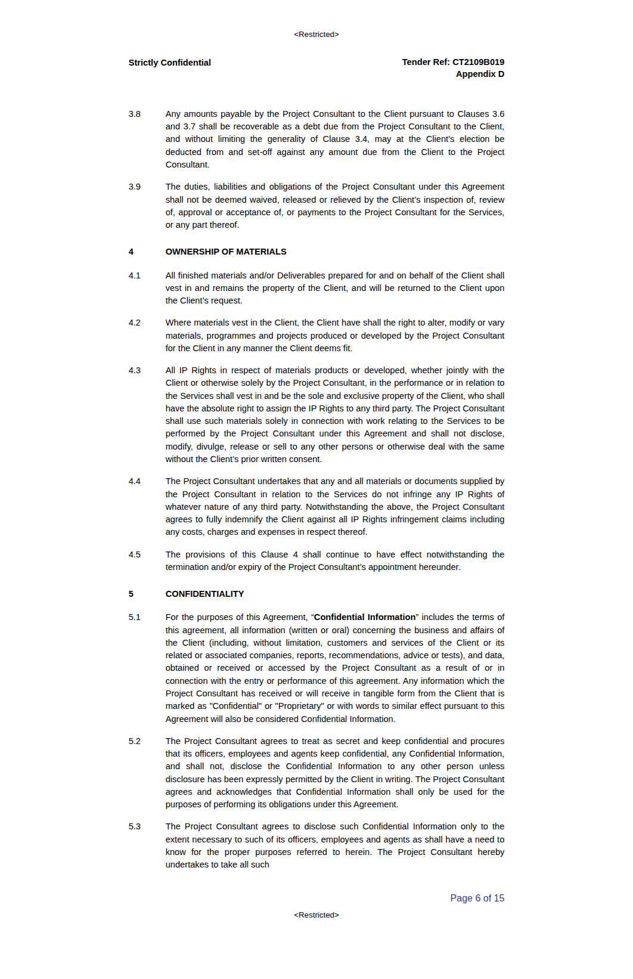<Restricted>
Strictly Confidential
Tender Ref: CT2109B019
Appendix D
3.8
Any amounts payable by the Project Consultant to the Client pursuant to Clauses 3.6 and 3.7 shall be recoverable as a debt due from the Project Consultant to the Client, and without limiting the generality of Clause 3.4, may at the Client’s election be deducted from and set-off against any amount due from the Client to the Project Consultant.
3.9
The duties, liabilities and obligations of the Project Consultant under this Agreement shall not be deemed waived, released or relieved by the Client’s inspection of, review of, approval or acceptance of, or payments to the Project Consultant for the Services, or any part thereof.
4
OWNERSHIP OF MATERIALS
4.1
All finished materials and/or Deliverables prepared for and on behalf of the Client shall vest in and remains the property of the Client, and will be returned to the Client upon the Client’s request.
4.2
Where materials vest in the Client, the Client have shall the right to alter, modify or vary materials, programmes and projects produced or developed by the Project Consultant for the Client in any manner the Client deems fit.
4.3
All IP Rights in respect of materials products or developed, whether jointly with the Client or otherwise solely by the Project Consultant, in the performance or in relation to the Services shall vest in and be the sole and exclusive property of the Client, who shall have the absolute right to assign the IP Rights to any third party. The Project Consultant shall use such materials solely in connection with work relating to the Services to be performed by the Project Consultant under this Agreement and shall not disclose, modify, divulge, release or sell to any other persons or otherwise deal with the same without the Client’s prior written consent.
4.4
The Project Consultant undertakes that any and all materials or documents supplied by the Project Consultant in relation to the Services do not infringe any IP Rights of whatever nature of any third party. Notwithstanding the above, the Project Consultant agrees to fully indemnify the Client against all IP Rights infringement claims including any costs, charges and expenses in respect thereof.
4.5
The provisions of this Clause 4 shall continue to have effect notwithstanding the termination and/or expiry of the Project Consultant’s appointment hereunder.
5
CONFIDENTIALITY
5.1
For the purposes of this Agreement, “Confidential Information” includes the terms of this agreement, all information (written or oral) concerning the business and affairs of the Client (including, without limitation, customers and services of the Client or its related or associated companies, reports, recommendations, advice or tests), and data, obtained or received or accessed by the Project Consultant as a result of or in connection with the entry or performance of this agreement. Any information which the Project Consultant has received or will receive in tangible form from the Client that is marked as "Confidential" or "Proprietary" or with words to similar effect pursuant to this Agreement will also be considered Confidential Information.
5.2
The Project Consultant agrees to treat as secret and keep confidential and procures that its officers, employees and agents keep confidential, any Confidential Information, and shall not, disclose the Confidential Information to any other person unless disclosure has been expressly permitted by the Client in writing. The Project Consultant agrees and acknowledges that Confidential Information shall only be used for the purposes of performing its obligations under this Agreement.
5.3
The Project Consultant agrees to disclose such Confidential Information only to the extent necessary to such of its officers, employees and agents as shall have a need to know for the proper purposes referred to herein. The Project Consultant hereby undertakes to take all such
Page 6 of 15
<Restricted>